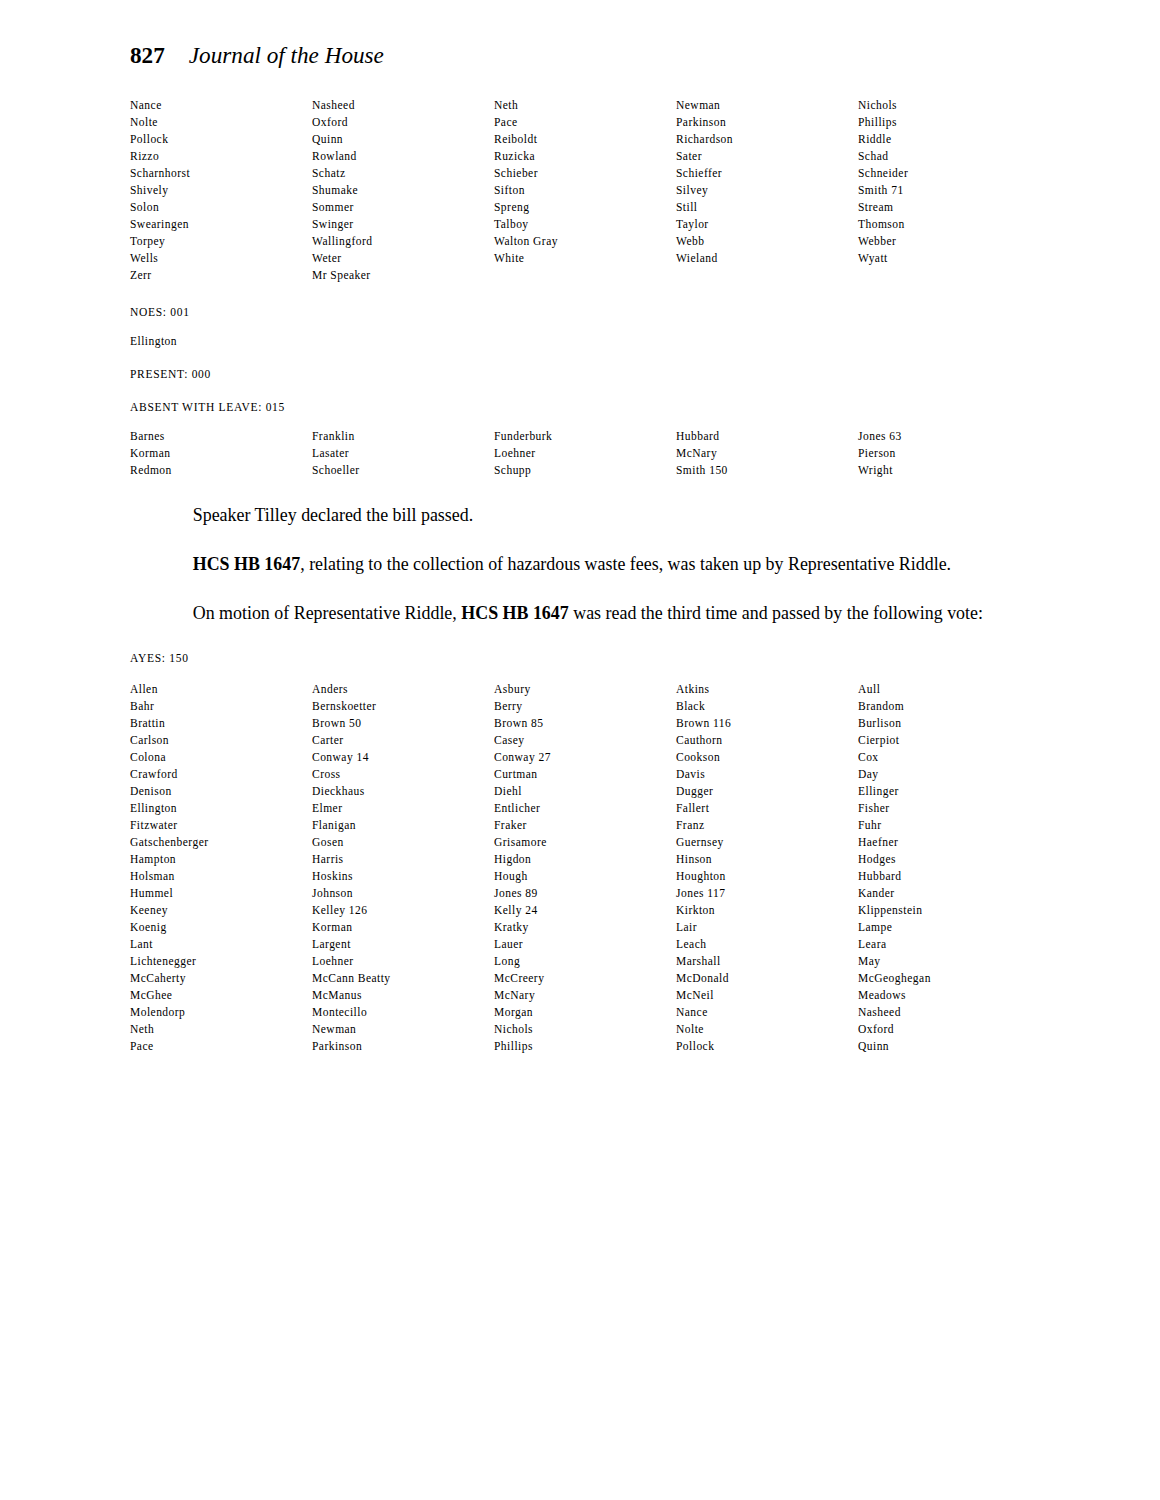827 Journal of the House
Nance Nasheed Neth Newman Nichols Nolte Oxford Pace Parkinson Phillips Pollock Quinn Reiboldt Richardson Riddle Rizzo Rowland Ruzicka Sater Schad Scharnhorst Schatz Schieber Schieffer Schneider Shively Shumake Sifton Silvey Smith 71 Solon Sommer Spreng Still Stream Swearingen Swinger Talboy Taylor Thomson Torpey Wallingford Walton Gray Webb Webber Wells Weter White Wieland Wyatt Zerr Mr Speaker
NOES: 001
Ellington
PRESENT: 000
ABSENT WITH LEAVE: 015
Barnes Franklin Funderburk Hubbard Jones 63 Korman Lasater Loehner McNary Pierson Redmon Schoeller Schupp Smith 150 Wright
Speaker Tilley declared the bill passed.
HCS HB 1647, relating to the collection of hazardous waste fees, was taken up by Representative Riddle.
On motion of Representative Riddle, HCS HB 1647 was read the third time and passed by the following vote:
AYES: 150
Allen Anders Asbury Atkins Aull Bahr Bernskoetter Berry Black Brandom Brattin Brown 50 Brown 85 Brown 116 Burlison Carlson Carter Casey Cauthorn Cierpiot Colona Conway 14 Conway 27 Cookson Cox Crawford Cross Curtman Davis Day Denison Dieckhaus Diehl Dugger Ellinger Ellington Elmer Entlicher Fallert Fisher Fitzwater Flanigan Fraker Franz Fuhr Gatschenberger Gosen Grisamore Guernsey Haefner Hampton Harris Higdon Hinson Hodges Holsman Hoskins Hough Houghton Hubbard Hummel Johnson Jones 89 Jones 117 Kander Keeney Kelley 126 Kelly 24 Kirkton Klippenstein Koenig Korman Kratky Lair Lampe Lant Largent Lauer Leach Leara Lichtenegger Loehner Long Marshall May McCaherty McCann Beatty McCreery McDonald McGeoghegan McGhee McManus McNary McNeil Meadows Molendorp Montecillo Morgan Nance Nasheed Neth Newman Nichols Nolte Oxford Pace Parkinson Phillips Pollock Quinn